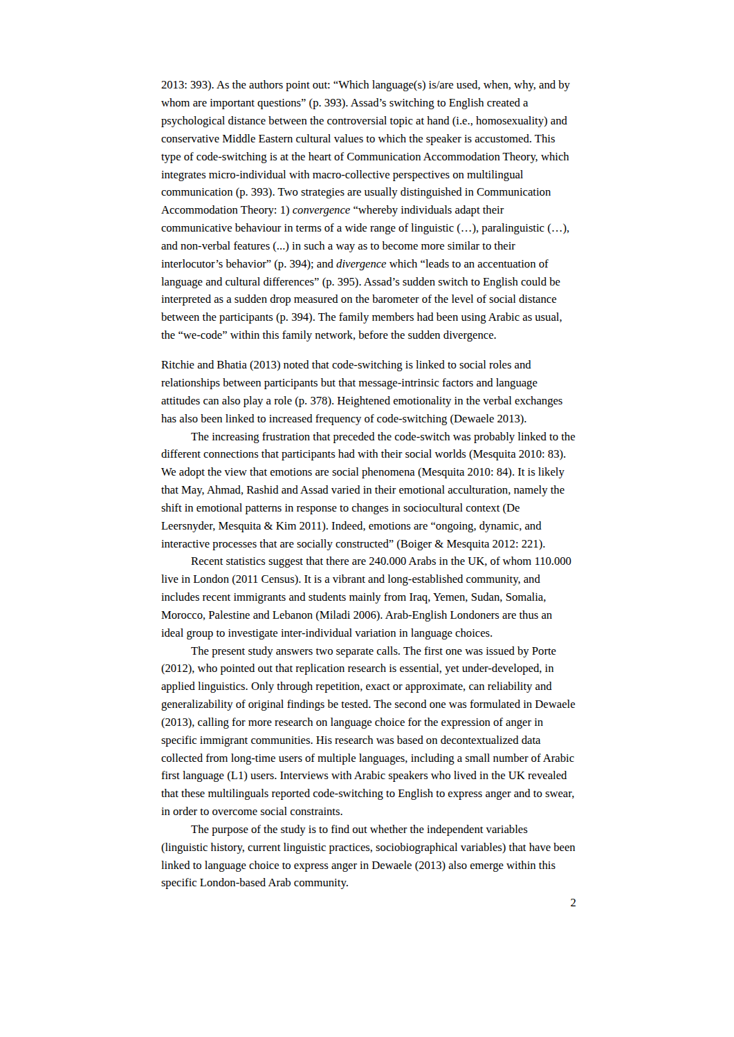2013: 393). As the authors point out: “Which language(s) is/are used, when, why, and by whom are important questions” (p. 393). Assad’s switching to English created a psychological distance between the controversial topic at hand (i.e., homosexuality) and conservative Middle Eastern cultural values to which the speaker is accustomed. This type of code-switching is at the heart of Communication Accommodation Theory, which integrates micro-individual with macro-collective perspectives on multilingual communication (p. 393). Two strategies are usually distinguished in Communication Accommodation Theory: 1) convergence “whereby individuals adapt their communicative behaviour in terms of a wide range of linguistic (…), paralinguistic (…), and non-verbal features (...) in such a way as to become more similar to their interlocutor’s behavior” (p. 394); and divergence which “leads to an accentuation of language and cultural differences” (p. 395). Assad’s sudden switch to English could be interpreted as a sudden drop measured on the barometer of the level of social distance between the participants (p. 394). The family members had been using Arabic as usual, the “we-code” within this family network, before the sudden divergence.
Ritchie and Bhatia (2013) noted that code-switching is linked to social roles and relationships between participants but that message-intrinsic factors and language attitudes can also play a role (p. 378). Heightened emotionality in the verbal exchanges has also been linked to increased frequency of code-switching (Dewaele 2013).
The increasing frustration that preceded the code-switch was probably linked to the different connections that participants had with their social worlds (Mesquita 2010: 83). We adopt the view that emotions are social phenomena (Mesquita 2010: 84). It is likely that May, Ahmad, Rashid and Assad varied in their emotional acculturation, namely the shift in emotional patterns in response to changes in sociocultural context (De Leersnyder, Mesquita & Kim 2011). Indeed, emotions are “ongoing, dynamic, and interactive processes that are socially constructed” (Boiger & Mesquita 2012: 221).
Recent statistics suggest that there are 240.000 Arabs in the UK, of whom 110.000 live in London (2011 Census). It is a vibrant and long-established community, and includes recent immigrants and students mainly from Iraq, Yemen, Sudan, Somalia, Morocco, Palestine and Lebanon (Miladi 2006). Arab-English Londoners are thus an ideal group to investigate inter-individual variation in language choices.
The present study answers two separate calls. The first one was issued by Porte (2012), who pointed out that replication research is essential, yet under-developed, in applied linguistics. Only through repetition, exact or approximate, can reliability and generalizability of original findings be tested. The second one was formulated in Dewaele (2013), calling for more research on language choice for the expression of anger in specific immigrant communities. His research was based on decontextualized data collected from long-time users of multiple languages, including a small number of Arabic first language (L1) users. Interviews with Arabic speakers who lived in the UK revealed that these multilinguals reported code-switching to English to express anger and to swear, in order to overcome social constraints.
The purpose of the study is to find out whether the independent variables (linguistic history, current linguistic practices, sociobiographical variables) that have been linked to language choice to express anger in Dewaele (2013) also emerge within this specific London-based Arab community.
2